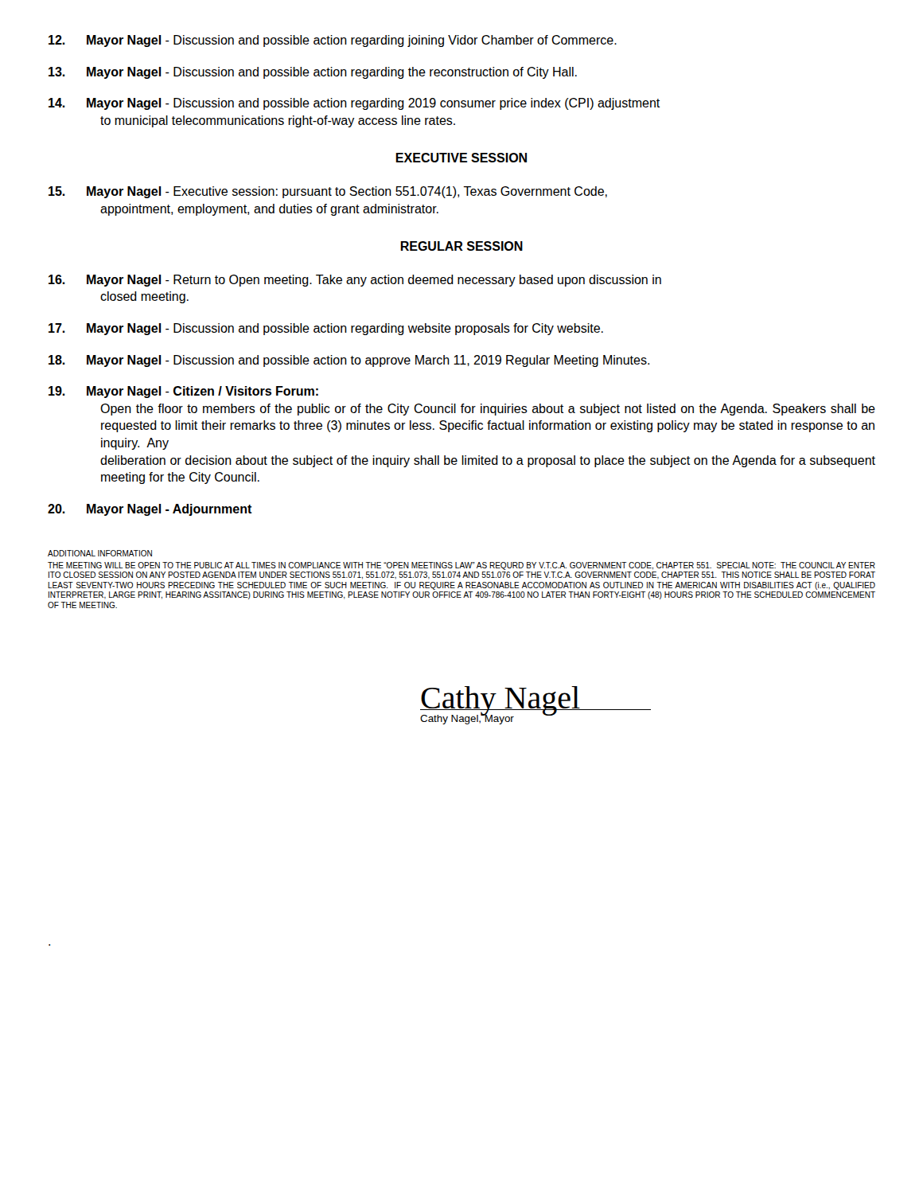12.
Mayor Nagel - Discussion and possible action regarding joining Vidor Chamber of Commerce.
13.
Mayor Nagel - Discussion and possible action regarding the reconstruction of City Hall.
14.
Mayor Nagel - Discussion and possible action regarding 2019 consumer price index (CPI) adjustment
to municipal telecommunications right-of-way access line rates.
EXECUTIVE SESSION
15.
Mayor Nagel - Executive session: pursuant to Section 551.074(1), Texas Government Code,
appointment, employment, and duties of grant administrator.
REGULAR SESSION
16.
Mayor Nagel - Return to Open meeting. Take any action deemed necessary based upon discussion in
closed meeting.
17.
Mayor Nagel - Discussion and possible action regarding website proposals for City website.
18.
Mayor Nagel - Discussion and possible action to approve March 11, 2019 Regular Meeting Minutes.
19.
Mayor Nagel - Citizen / Visitors Forum:
Open the floor to members of the public or of the City Council for inquiries about a subject not listed on the Agenda. Speakers shall be requested to limit their remarks to three (3) minutes or less. Specific factual information or existing policy may be stated in response to an inquiry. Any
deliberation or decision about the subject of the inquiry shall be limited to a proposal to place the subject on the Agenda for a subsequent meeting for the City Council.
20.
Mayor Nagel - Adjournment
ADDITIONAL INFORMATION
THE MEETING WILL BE OPEN TO THE PUBLIC AT ALL TIMES IN COMPLIANCE WITH THE “OPEN MEETINGS LAW” AS REQURD BY V.T.C.A. GOVERNMENT CODE, CHAPTER 551. SPECIAL NOTE: THE COUNCIL AY ENTER ITO CLOSED SESSION ON ANY POSTED AGENDA ITEM UNDER SECTIONS 551.071, 551.072, 551.073, 551.074 AND 551.076 OF THE V.T.C.A. GOVERNMENT CODE, CHAPTER 551. THIS NOTICE SHALL BE POSTED FORAT LEAST SEVENTY-TWO HOURS PRECEDING THE SCHEDULED TIME OF SUCH MEETING. IF OU REQUIRE A REASONABLE ACCOMODATION AS OUTLINED IN THE AMERICAN WITH DISABILITIES ACT (i.e., QUALIFIED INTERPRETER, LARGE PRINT, HEARING ASSITANCE) DURING THIS MEETING, PLEASE NOTIFY OUR OFFICE AT 409-786-4100 NO LATER THAN FORTY-EIGHT (48) HOURS PRIOR TO THE SCHEDULED COMMENCEMENT OF THE MEETING.
Cathy Nagel
Cathy Nagel, Mayor
.